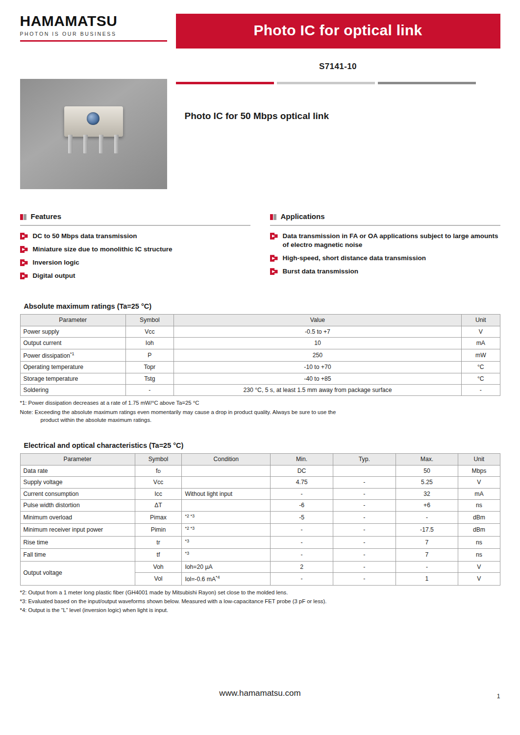HAMAMATSU
PHOTON IS OUR BUSINESS
Photo IC for optical link
S7141-10
Photo IC for 50 Mbps optical link
Features
DC to 50 Mbps data transmission
Miniature size due to monolithic IC structure
Inversion logic
Digital output
Applications
Data transmission in FA or OA applications subject to large amounts of electro magnetic noise
High-speed, short distance data transmission
Burst data transmission
Absolute maximum ratings (Ta=25 °C)
| Parameter | Symbol | Value | Unit |
| --- | --- | --- | --- |
| Power supply | Vcc | -0.5 to +7 | V |
| Output current | Ioh | 10 | mA |
| Power dissipation *1 | P | 250 | mW |
| Operating temperature | Topr | -10 to +70 | °C |
| Storage temperature | Tstg | -40 to +85 | °C |
| Soldering | - | 230 °C, 5 s, at least 1.5 mm away from package surface | - |
*1: Power dissipation decreases at a rate of 1.75 mW/°C above Ta=25 °C
Note: Exceeding the absolute maximum ratings even momentarily may cause a drop in product quality. Always be sure to use the product within the absolute maximum ratings.
Electrical and optical characteristics (Ta=25 °C)
| Parameter | Symbol | Condition | Min. | Typ. | Max. | Unit |
| --- | --- | --- | --- | --- | --- | --- |
| Data rate | f D | | DC | | 50 | Mbps |
| Supply voltage | Vcc | | 4.75 | - | 5.25 | V |
| Current consumption | Icc | Without light input | - | - | 32 | mA |
| Pulse width distortion | ΔT | | -6 | - | +6 | ns |
| Minimum overload | Pimax | *2 *3 | -5 | - | - | dBm |
| Minimum receiver input power | Pimin | *2 *3 | - | - | -17.5 | dBm |
| Rise time | tr | *3 | - | - | 7 | ns |
| Fall time | tf | *3 | - | - | 7 | ns |
| Output voltage | Voh | Ioh=20 µA | 2 | - | - | V |
| Vol | Iol=-0.6 mA *4 | - | - | 1 | V |
*2: Output from a 1 meter long plastic fiber (GH4001 made by Mitsubishi Rayon) set close to the molded lens.
*3: Evaluated based on the input/output waveforms shown below. Measured with a low-capacitance FET probe (3 pF or less).
*4: Output is the “L” level (inversion logic) when light is input.
www.hamamatsu.com 1